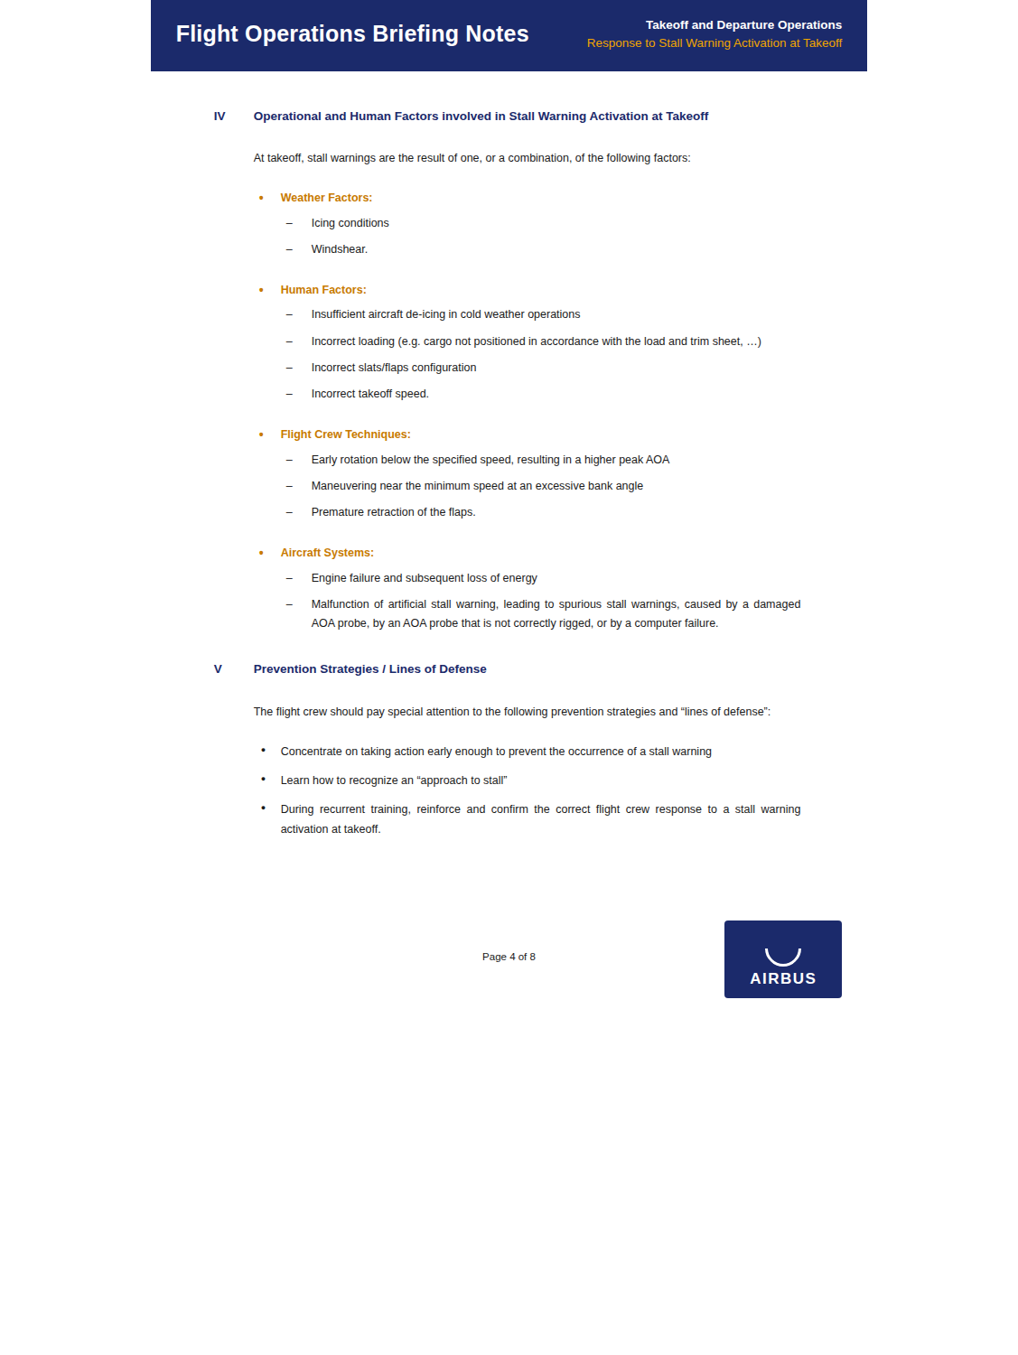Flight Operations Briefing Notes
Takeoff and Departure Operations
Response to Stall Warning Activation at Takeoff
IV Operational and Human Factors involved in Stall Warning Activation at Takeoff
At takeoff, stall warnings are the result of one, or a combination, of the following factors:
Weather Factors:
Icing conditions
Windshear.
Human Factors:
Insufficient aircraft de-icing in cold weather operations
Incorrect loading (e.g. cargo not positioned in accordance with the load and trim sheet, …)
Incorrect slats/flaps configuration
Incorrect takeoff speed.
Flight Crew Techniques:
Early rotation below the specified speed, resulting in a higher peak AOA
Maneuvering near the minimum speed at an excessive bank angle
Premature retraction of the flaps.
Aircraft Systems:
Engine failure and subsequent loss of energy
Malfunction of artificial stall warning, leading to spurious stall warnings, caused by a damaged AOA probe, by an AOA probe that is not correctly rigged, or by a computer failure.
V Prevention Strategies / Lines of Defense
The flight crew should pay special attention to the following prevention strategies and “lines of defense”:
Concentrate on taking action early enough to prevent the occurrence of a stall warning
Learn how to recognize an “approach to stall”
During recurrent training, reinforce and confirm the correct flight crew response to a stall warning activation at takeoff.
Page 4 of 8
AIRBUS